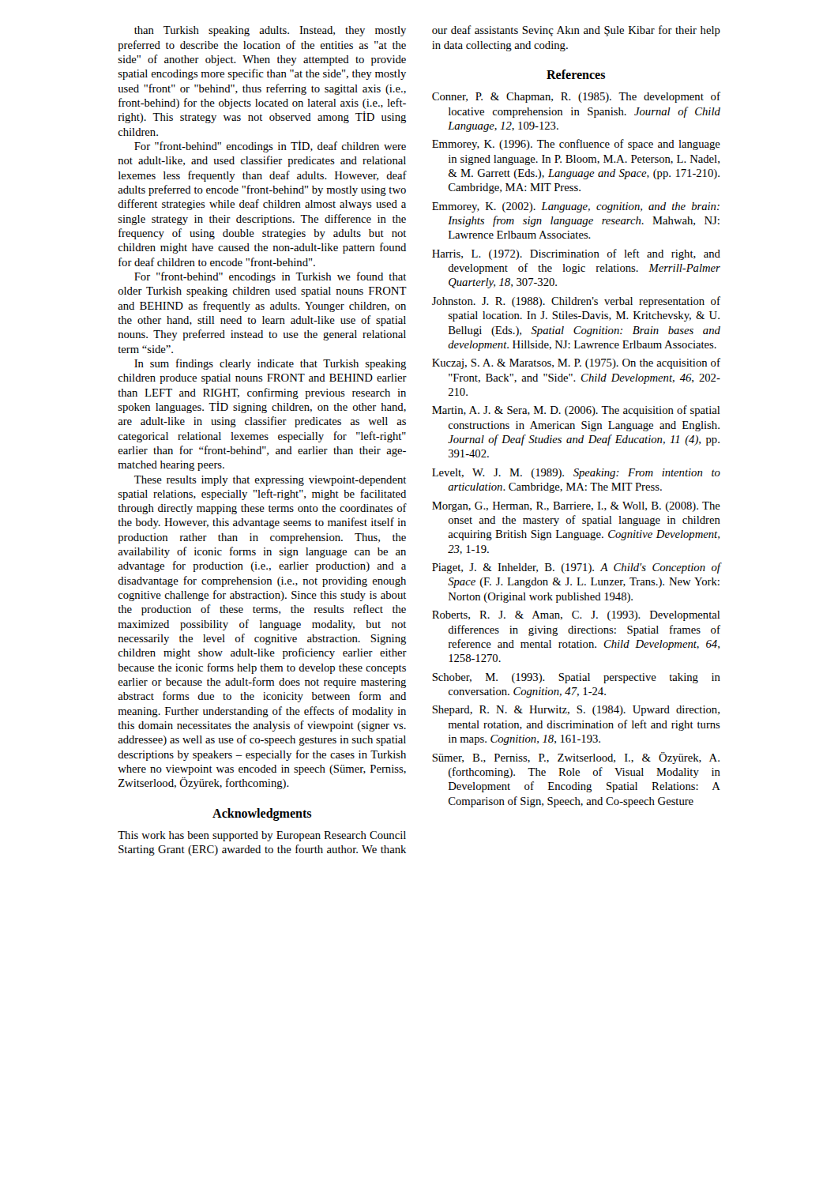than Turkish speaking adults. Instead, they mostly preferred to describe the location of the entities as "at the side" of another object. When they attempted to provide spatial encodings more specific than "at the side", they mostly used "front" or "behind", thus referring to sagittal axis (i.e., front-behind) for the objects located on lateral axis (i.e., left-right). This strategy was not observed among TİD using children.
For "front-behind" encodings in TİD, deaf children were not adult-like, and used classifier predicates and relational lexemes less frequently than deaf adults. However, deaf adults preferred to encode "front-behind" by mostly using two different strategies while deaf children almost always used a single strategy in their descriptions. The difference in the frequency of using double strategies by adults but not children might have caused the non-adult-like pattern found for deaf children to encode "front-behind".
For "front-behind" encodings in Turkish we found that older Turkish speaking children used spatial nouns FRONT and BEHIND as frequently as adults. Younger children, on the other hand, still need to learn adult-like use of spatial nouns. They preferred instead to use the general relational term “side”.
In sum findings clearly indicate that Turkish speaking children produce spatial nouns FRONT and BEHIND earlier than LEFT and RIGHT, confirming previous research in spoken languages. TİD signing children, on the other hand, are adult-like in using classifier predicates as well as categorical relational lexemes especially for "left-right" earlier than for “front-behind", and earlier than their age-matched hearing peers.
These results imply that expressing viewpoint-dependent spatial relations, especially "left-right", might be facilitated through directly mapping these terms onto the coordinates of the body. However, this advantage seems to manifest itself in production rather than in comprehension. Thus, the availability of iconic forms in sign language can be an advantage for production (i.e., earlier production) and a disadvantage for comprehension (i.e., not providing enough cognitive challenge for abstraction). Since this study is about the production of these terms, the results reflect the maximized possibility of language modality, but not necessarily the level of cognitive abstraction. Signing children might show adult-like proficiency earlier either because the iconic forms help them to develop these concepts earlier or because the adult-form does not require mastering abstract forms due to the iconicity between form and meaning. Further understanding of the effects of modality in this domain necessitates the analysis of viewpoint (signer vs. addressee) as well as use of co-speech gestures in such spatial descriptions by speakers – especially for the cases in Turkish where no viewpoint was encoded in speech (Sümer, Perniss, Zwitserlood, Özyürek, forthcoming).
Acknowledgments
This work has been supported by European Research Council Starting Grant (ERC) awarded to the fourth author. We thank our deaf assistants Sevinç Akın and Şule Kibar for their help in data collecting and coding.
References
Conner, P. & Chapman, R. (1985). The development of locative comprehension in Spanish. Journal of Child Language, 12, 109-123.
Emmorey, K. (1996). The confluence of space and language in signed language. In P. Bloom, M.A. Peterson, L. Nadel, & M. Garrett (Eds.), Language and Space, (pp. 171-210). Cambridge, MA: MIT Press.
Emmorey, K. (2002). Language, cognition, and the brain: Insights from sign language research. Mahwah, NJ: Lawrence Erlbaum Associates.
Harris, L. (1972). Discrimination of left and right, and development of the logic relations. Merrill-Palmer Quarterly, 18, 307-320.
Johnston. J. R. (1988). Children's verbal representation of spatial location. In J. Stiles-Davis, M. Kritchevsky, & U. Bellugi (Eds.), Spatial Cognition: Brain bases and development. Hillside, NJ: Lawrence Erlbaum Associates.
Kuczaj, S. A. & Maratsos, M. P. (1975). On the acquisition of "Front, Back", and "Side". Child Development, 46, 202-210.
Martin, A. J. & Sera, M. D. (2006). The acquisition of spatial constructions in American Sign Language and English. Journal of Deaf Studies and Deaf Education, 11 (4), pp. 391-402.
Levelt, W. J. M. (1989). Speaking: From intention to articulation. Cambridge, MA: The MIT Press.
Morgan, G., Herman, R., Barriere, I., & Woll, B. (2008). The onset and the mastery of spatial language in children acquiring British Sign Language. Cognitive Development, 23, 1-19.
Piaget, J. & Inhelder, B. (1971). A Child's Conception of Space (F. J. Langdon & J. L. Lunzer, Trans.). New York: Norton (Original work published 1948).
Roberts, R. J. & Aman, C. J. (1993). Developmental differences in giving directions: Spatial frames of reference and mental rotation. Child Development, 64, 1258-1270.
Schober, M. (1993). Spatial perspective taking in conversation. Cognition, 47, 1-24.
Shepard, R. N. & Hurwitz, S. (1984). Upward direction, mental rotation, and discrimination of left and right turns in maps. Cognition, 18, 161-193.
Sümer, B., Perniss, P., Zwitserlood, I., & Özyürek, A. (forthcoming). The Role of Visual Modality in Development of Encoding Spatial Relations: A Comparison of Sign, Speech, and Co-speech Gesture